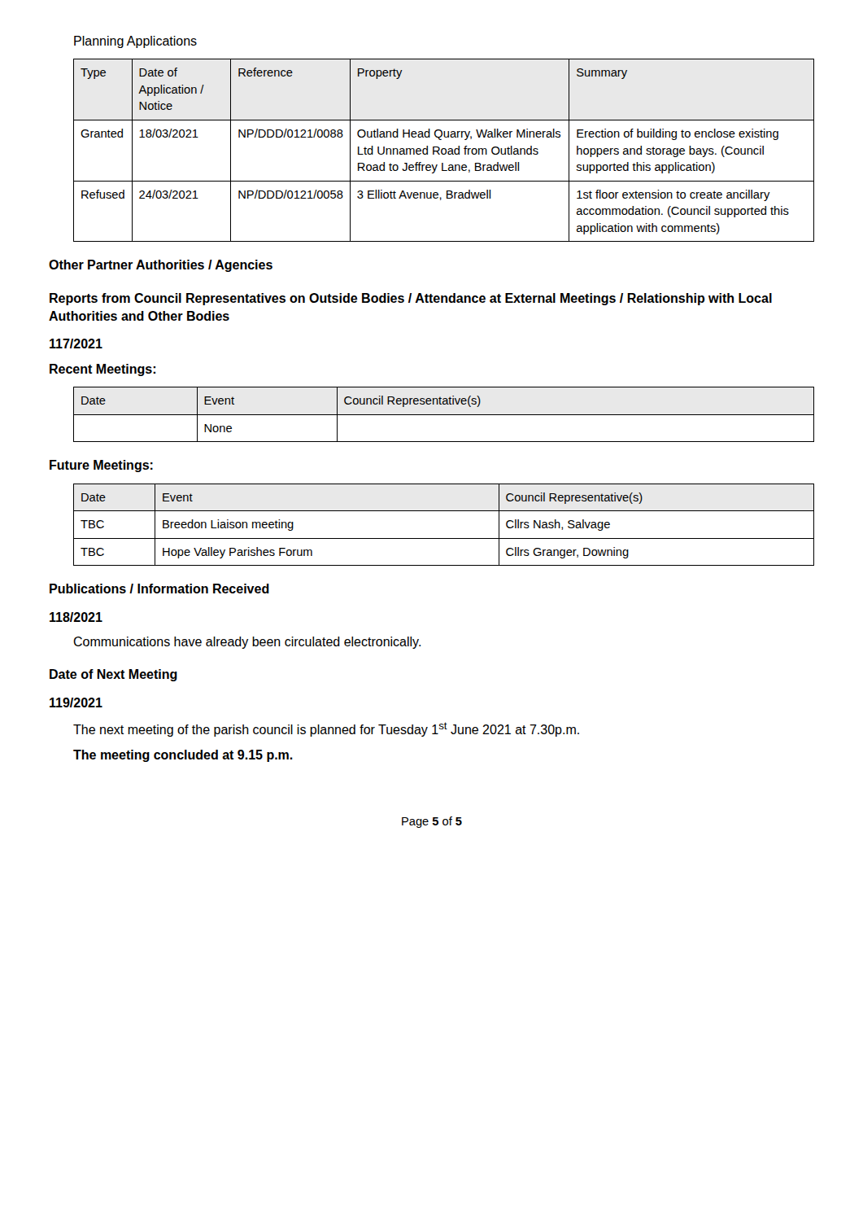Planning Applications
| Type | Date of Application / Notice | Reference | Property | Summary |
| --- | --- | --- | --- | --- |
| Granted | 18/03/2021 | NP/DDD/0121/0088 | Outland Head Quarry, Walker Minerals Ltd Unnamed Road from Outlands Road to Jeffrey Lane, Bradwell | Erection of building to enclose existing hoppers and storage bays. (Council supported this application) |
| Refused | 24/03/2021 | NP/DDD/0121/0058 | 3 Elliott Avenue, Bradwell | 1st floor extension to create ancillary accommodation. (Council supported this application with comments) |
Other Partner Authorities / Agencies
Reports from Council Representatives on Outside Bodies / Attendance at External Meetings / Relationship with Local Authorities and Other Bodies
117/2021
Recent Meetings:
| Date | Event | Council Representative(s) |
| --- | --- | --- |
| | None | |
Future Meetings:
| Date | Event | Council Representative(s) |
| --- | --- | --- |
| TBC | Breedon Liaison meeting | Cllrs Nash, Salvage |
| TBC | Hope Valley Parishes Forum | Cllrs Granger, Downing |
Publications / Information Received
118/2021
Communications have already been circulated electronically.
Date of Next Meeting
119/2021
The next meeting of the parish council is planned for Tuesday 1st June 2021 at 7.30p.m.
The meeting concluded at 9.15 p.m.
Page 5 of 5